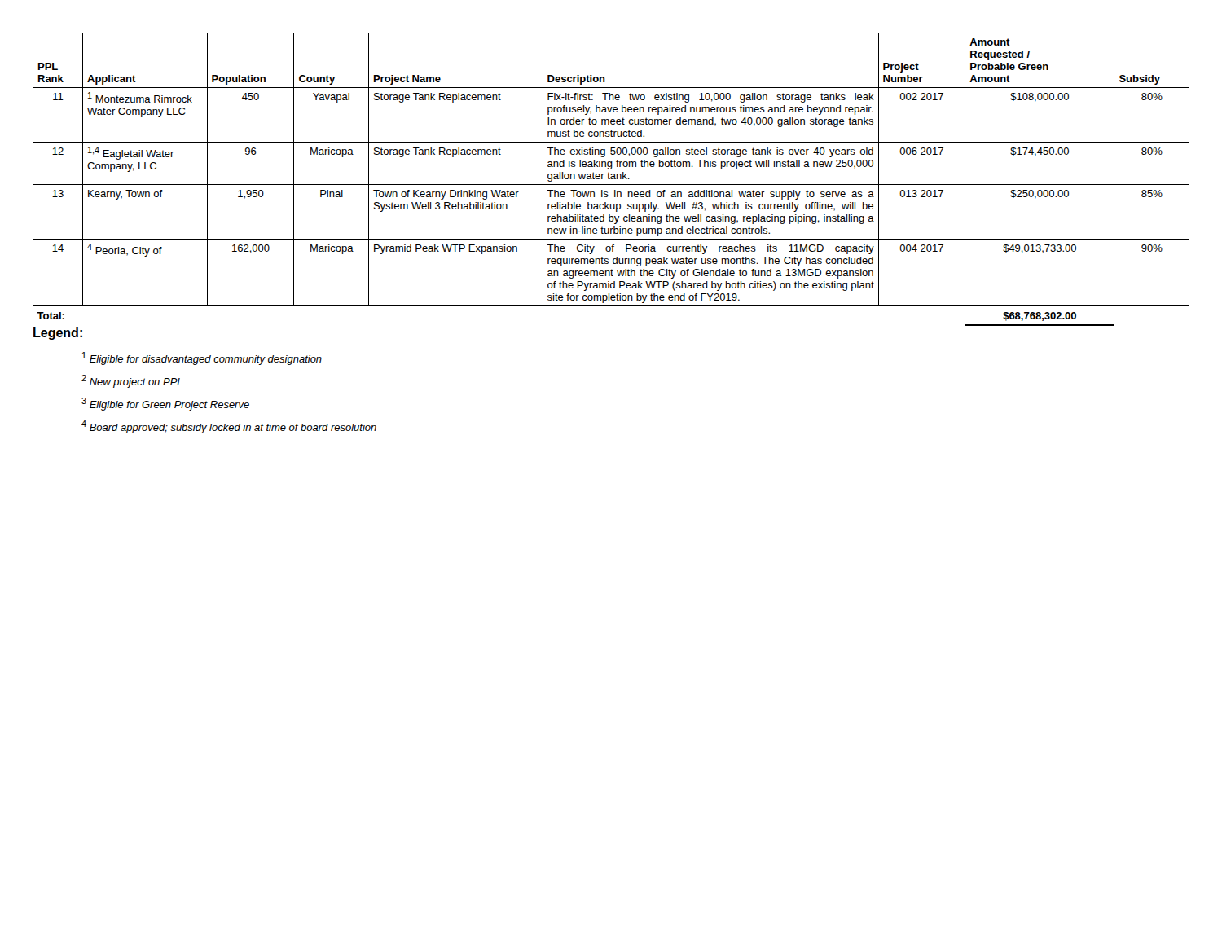| PPL Rank | Applicant | Population | County | Project Name | Description | Project Number | Amount Requested / Probable Green Amount | Subsidy |
| --- | --- | --- | --- | --- | --- | --- | --- | --- |
| 11 | 1 Montezuma Rimrock Water Company LLC | 450 | Yavapai | Storage Tank Replacement | Fix-it-first: The two existing 10,000 gallon storage tanks leak profusely, have been repaired numerous times and are beyond repair. In order to meet customer demand, two 40,000 gallon storage tanks must be constructed. | 002 2017 | $108,000.00 | 80% |
| 12 | 1,4 Eagletail Water Company, LLC | 96 | Maricopa | Storage Tank Replacement | The existing 500,000 gallon steel storage tank is over 40 years old and is leaking from the bottom. This project will install a new 250,000 gallon water tank. | 006 2017 | $174,450.00 | 80% |
| 13 | Kearny, Town of | 1,950 | Pinal | Town of Kearny Drinking Water System Well 3 Rehabilitation | The Town is in need of an additional water supply to serve as a reliable backup supply. Well #3, which is currently offline, will be rehabilitated by cleaning the well casing, replacing piping, installing a new in-line turbine pump and electrical controls. | 013 2017 | $250,000.00 | 85% |
| 14 | 4 Peoria, City of | 162,000 | Maricopa | Pyramid Peak WTP Expansion | The City of Peoria currently reaches its 11MGD capacity requirements during peak water use months. The City has concluded an agreement with the City of Glendale to fund a 13MGD expansion of the Pyramid Peak WTP (shared by both cities) on the existing plant site for completion by the end of FY2019. | 004 2017 | $49,013,733.00 | 90% |
| Total: | | $68,768,302.00 | |
Legend:
1 Eligible for disadvantaged community designation
2 New project on PPL
3 Eligible for Green Project Reserve
4 Board approved; subsidy locked in at time of board resolution